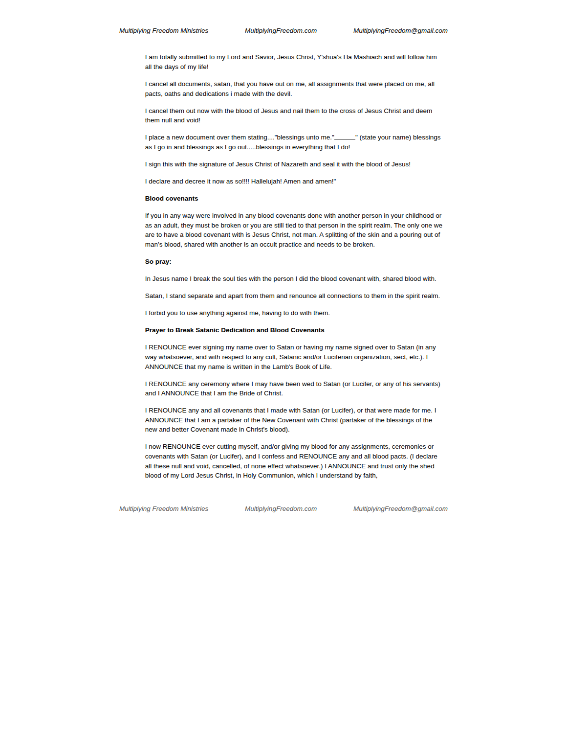Multiplying Freedom Ministries MultiplyingFreedom.com MultiplyingFreedom@gmail.com
I am totally submitted to my Lord and Savior, Jesus Christ, Y'shua's Ha Mashiach and will follow him all the days of my life!
I cancel all documents, satan, that you have out on me, all assignments that were placed on me, all pacts, oaths and dedications i made with the devil.
I cancel them out now with the blood of Jesus and nail them to the cross of Jesus Christ and deem them null and void!
I place a new document over them stating...."blessings unto me." " (state your name) blessings as I go in and blessings as I go out.....blessings in everything that I do!
I sign this with the signature of Jesus Christ of Nazareth and seal it with the blood of Jesus!
I declare and decree it now as so!!!! Hallelujah! Amen and amen!"
Blood covenants
If you in any way were involved in any blood covenants done with another person in your childhood or as an adult, they must be broken or you are still tied to that person in the spirit realm. The only one we are to have a blood covenant with is Jesus Christ, not man. A splitting of the skin and a pouring out of man's blood, shared with another is an occult practice and needs to be broken.
So pray:
In Jesus name I break the soul ties with the person I did the blood covenant with, shared blood with.
Satan, I stand separate and apart from them and renounce all connections to them in the spirit realm.
I forbid you to use anything against me, having to do with them.
Prayer to Break Satanic Dedication and Blood Covenants
I RENOUNCE ever signing my name over to Satan or having my name signed over to Satan (in any way whatsoever, and with respect to any cult, Satanic and/or Luciferian organization, sect, etc.). I ANNOUNCE that my name is written in the Lamb's Book of Life.
I RENOUNCE any ceremony where I may have been wed to Satan (or Lucifer, or any of his servants) and I ANNOUNCE that I am the Bride of Christ.
I RENOUNCE any and all covenants that I made with Satan (or Lucifer), or that were made for me. I ANNOUNCE that I am a partaker of the New Covenant with Christ (partaker of the blessings of the new and better Covenant made in Christ's blood).
I now RENOUNCE ever cutting myself, and/or giving my blood for any assignments, ceremonies or covenants with Satan (or Lucifer), and I confess and RENOUNCE any and all blood pacts. (I declare all these null and void, cancelled, of none effect whatsoever.) I ANNOUNCE and trust only the shed blood of my Lord Jesus Christ, in Holy Communion, which I understand by faith,
Multiplying Freedom Ministries MultiplyingFreedom.com MultiplyingFreedom@gmail.com